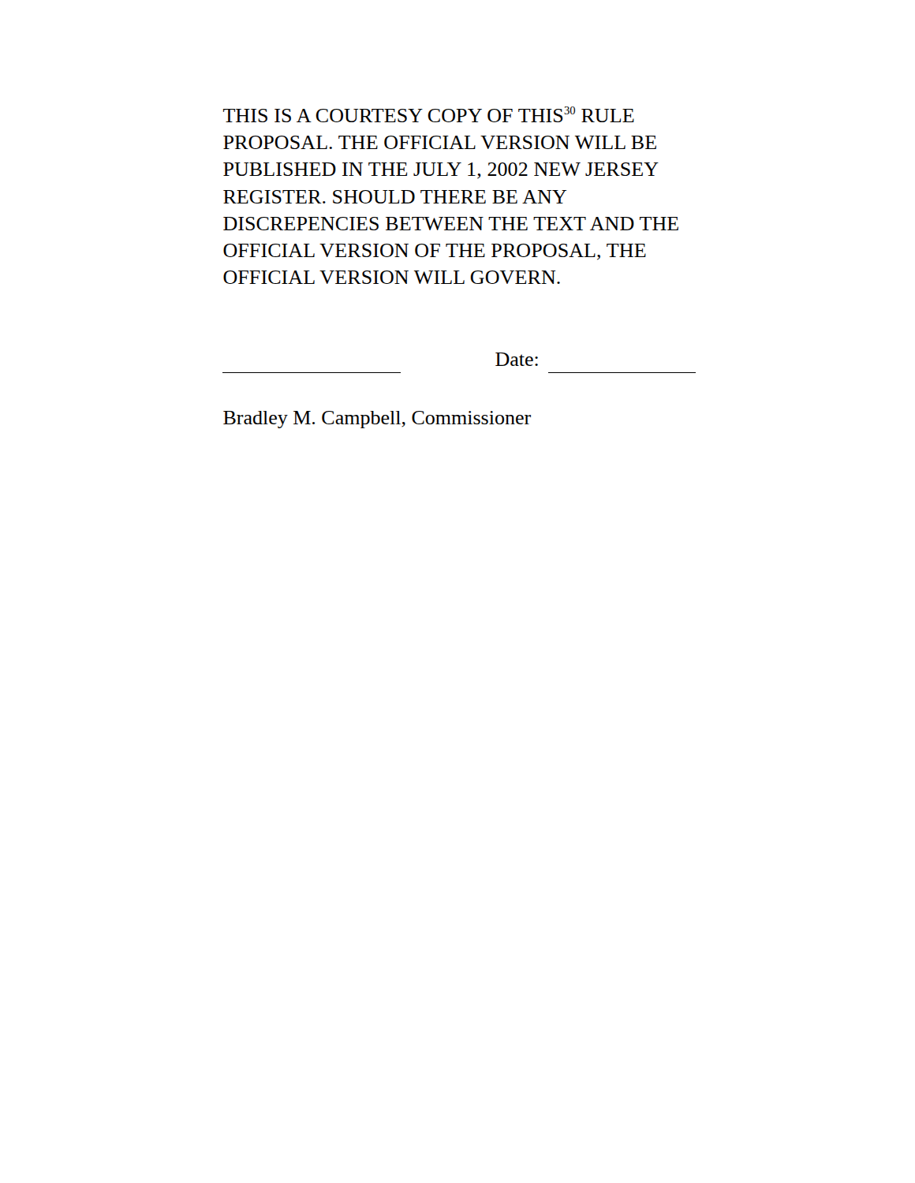THIS IS A COURTESY COPY OF THIS30 RULE PROPOSAL. THE OFFICIAL VERSION WILL BE PUBLISHED IN THE JULY 1, 2002 NEW JERSEY REGISTER. SHOULD THERE BE ANY DISCREPENCIES BETWEEN THE TEXT AND THE OFFICIAL VERSION OF THE PROPOSAL, THE OFFICIAL VERSION WILL GOVERN.
Date:
Bradley M. Campbell, Commissioner